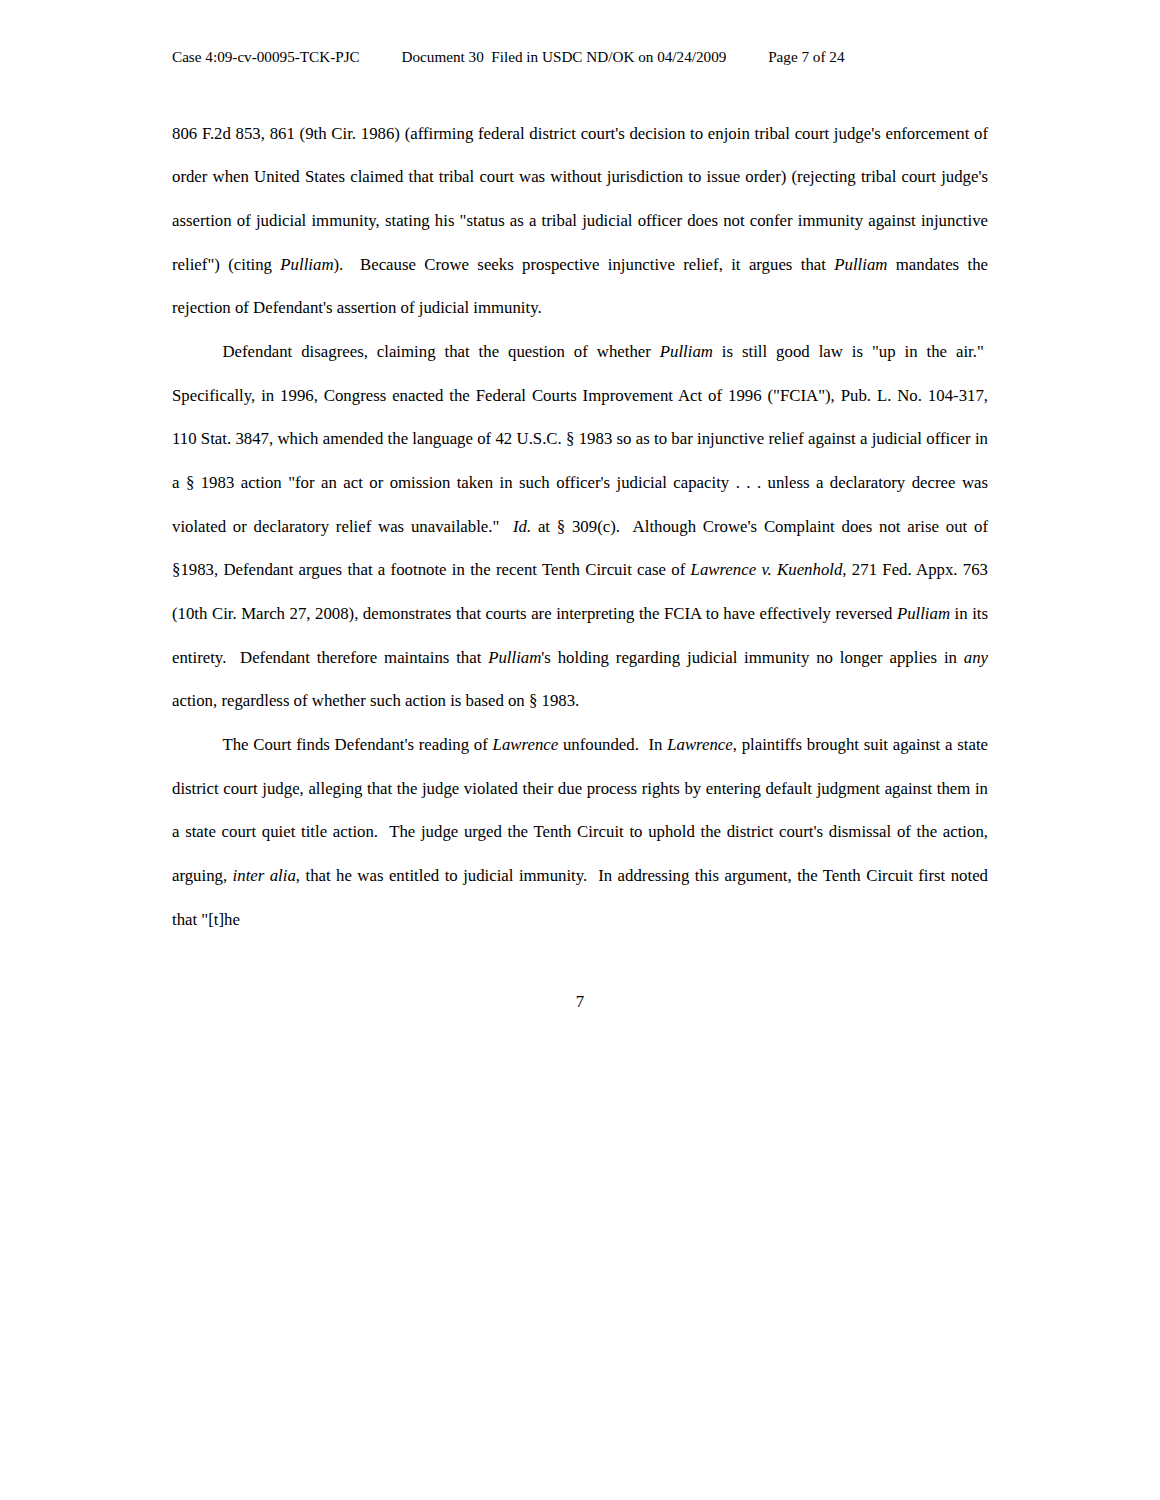Case 4:09-cv-00095-TCK-PJC Document 30 Filed in USDC ND/OK on 04/24/2009 Page 7 of 24
806 F.2d 853, 861 (9th Cir. 1986) (affirming federal district court's decision to enjoin tribal court judge's enforcement of order when United States claimed that tribal court was without jurisdiction to issue order) (rejecting tribal court judge's assertion of judicial immunity, stating his "status as a tribal judicial officer does not confer immunity against injunctive relief") (citing Pulliam). Because Crowe seeks prospective injunctive relief, it argues that Pulliam mandates the rejection of Defendant's assertion of judicial immunity.
Defendant disagrees, claiming that the question of whether Pulliam is still good law is "up in the air." Specifically, in 1996, Congress enacted the Federal Courts Improvement Act of 1996 ("FCIA"), Pub. L. No. 104-317, 110 Stat. 3847, which amended the language of 42 U.S.C. § 1983 so as to bar injunctive relief against a judicial officer in a § 1983 action "for an act or omission taken in such officer's judicial capacity . . . unless a declaratory decree was violated or declaratory relief was unavailable." Id. at § 309(c). Although Crowe's Complaint does not arise out of §1983, Defendant argues that a footnote in the recent Tenth Circuit case of Lawrence v. Kuenhold, 271 Fed. Appx. 763 (10th Cir. March 27, 2008), demonstrates that courts are interpreting the FCIA to have effectively reversed Pulliam in its entirety. Defendant therefore maintains that Pulliam's holding regarding judicial immunity no longer applies in any action, regardless of whether such action is based on § 1983.
The Court finds Defendant's reading of Lawrence unfounded. In Lawrence, plaintiffs brought suit against a state district court judge, alleging that the judge violated their due process rights by entering default judgment against them in a state court quiet title action. The judge urged the Tenth Circuit to uphold the district court's dismissal of the action, arguing, inter alia, that he was entitled to judicial immunity. In addressing this argument, the Tenth Circuit first noted that "[t]he
7